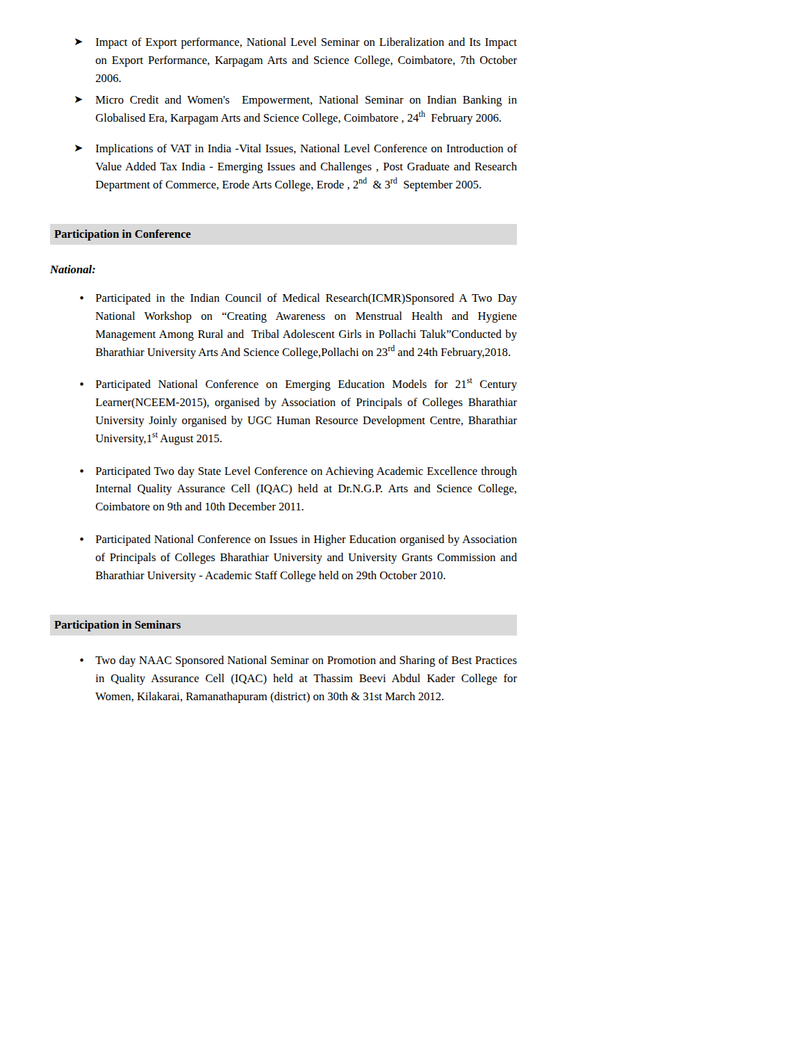Impact of Export performance, National Level Seminar on Liberalization and Its Impact on Export Performance, Karpagam Arts and Science College, Coimbatore, 7th October 2006.
Micro Credit and Women's Empowerment, National Seminar on Indian Banking in Globalised Era, Karpagam Arts and Science College, Coimbatore , 24th February 2006.
Implications of VAT in India -Vital Issues, National Level Conference on Introduction of Value Added Tax India - Emerging Issues and Challenges , Post Graduate and Research Department of Commerce, Erode Arts College, Erode , 2nd & 3rd September 2005.
Participation in Conference
National:
Participated in the Indian Council of Medical Research(ICMR)Sponsored A Two Day National Workshop on “Creating Awareness on Menstrual Health and Hygiene Management Among Rural and Tribal Adolescent Girls in Pollachi Taluk”Conducted by Bharathiar University Arts And Science College,Pollachi on 23rd and 24th February,2018.
Participated National Conference on Emerging Education Models for 21st Century Learner(NCEEM-2015), organised by Association of Principals of Colleges Bharathiar University Joinly organised by UGC Human Resource Development Centre, Bharathiar University,1st August 2015.
Participated Two day State Level Conference on Achieving Academic Excellence through Internal Quality Assurance Cell (IQAC) held at Dr.N.G.P. Arts and Science College, Coimbatore on 9th and 10th December 2011.
Participated National Conference on Issues in Higher Education organised by Association of Principals of Colleges Bharathiar University and University Grants Commission and Bharathiar University - Academic Staff College held on 29th October 2010.
Participation in Seminars
Two day NAAC Sponsored National Seminar on Promotion and Sharing of Best Practices in Quality Assurance Cell (IQAC) held at Thassim Beevi Abdul Kader College for Women, Kilakarai, Ramanathapuram (district) on 30th & 31st March 2012.